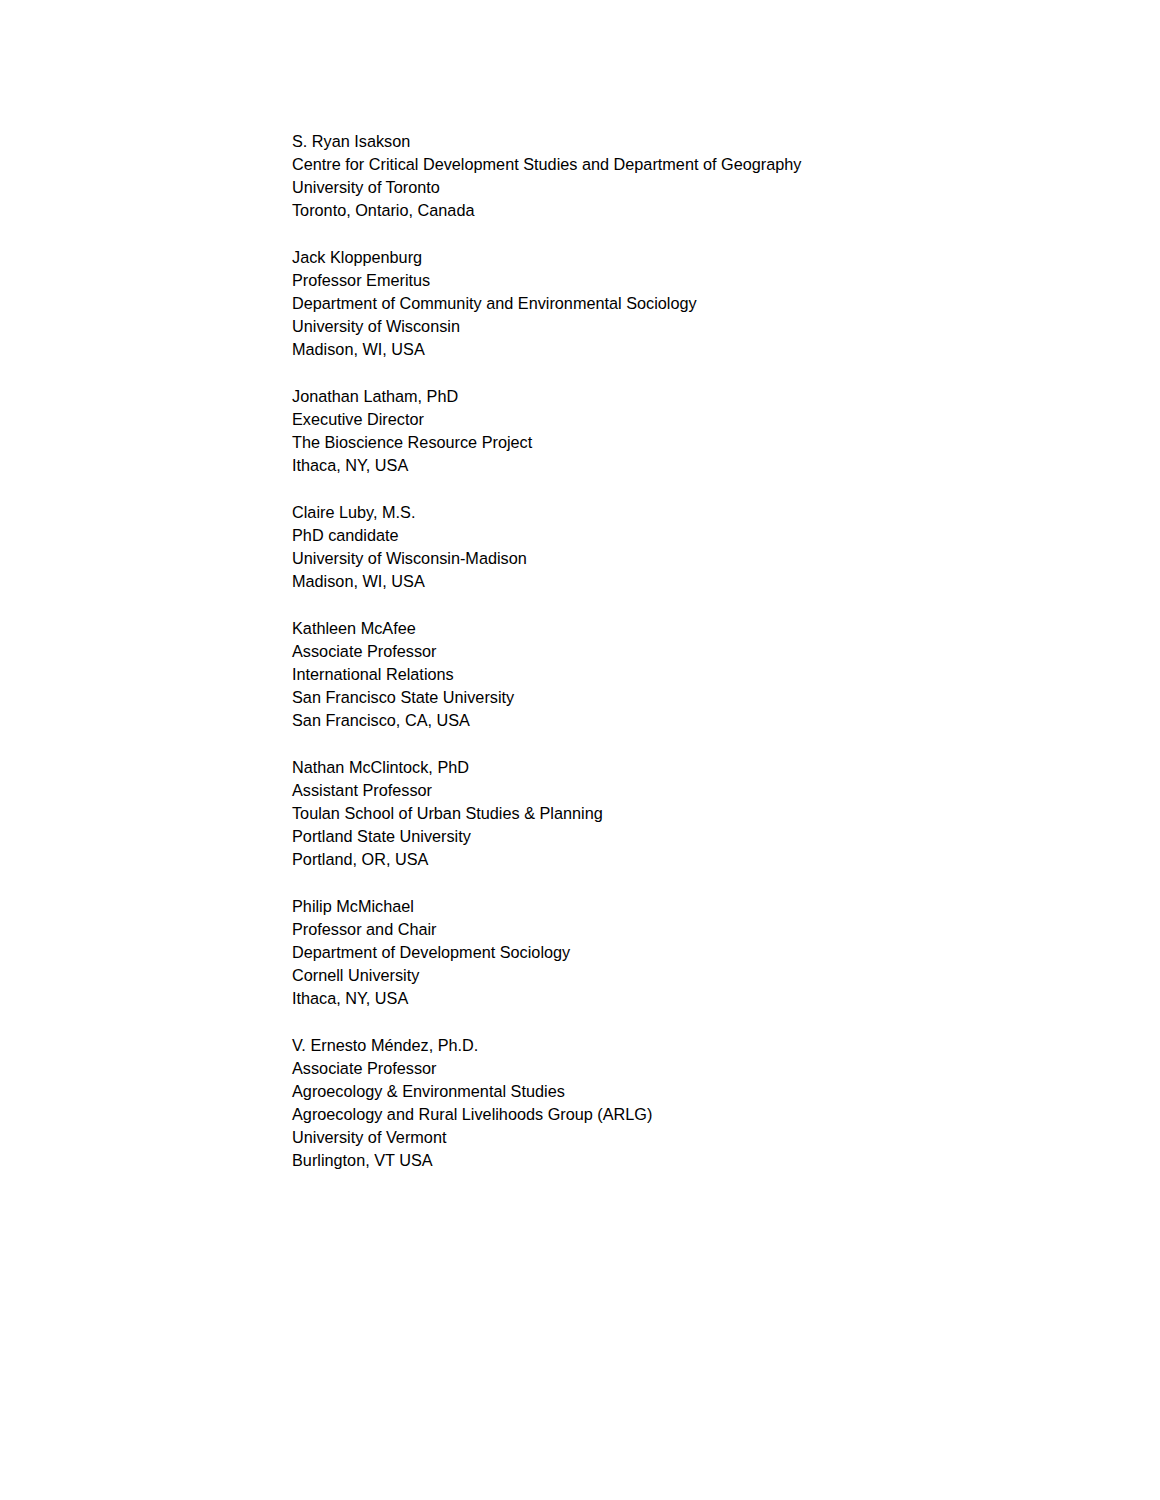S. Ryan Isakson
Centre for Critical Development Studies and Department of Geography
University of Toronto
Toronto, Ontario, Canada
Jack Kloppenburg
Professor Emeritus
Department of Community and Environmental Sociology
University of Wisconsin
Madison, WI, USA
Jonathan Latham, PhD
Executive Director
The Bioscience Resource Project
Ithaca, NY, USA
Claire Luby, M.S.
PhD candidate
University of Wisconsin-Madison
Madison, WI, USA
Kathleen McAfee
Associate Professor
International Relations
San Francisco State University
San Francisco, CA, USA
Nathan McClintock, PhD
Assistant Professor
Toulan School of Urban Studies & Planning
Portland State University
Portland, OR, USA
Philip McMichael
Professor and Chair
Department of Development Sociology
Cornell University
Ithaca, NY, USA
V. Ernesto Méndez, Ph.D.
Associate Professor
Agroecology & Environmental Studies
Agroecology and Rural Livelihoods Group (ARLG)
University of Vermont
Burlington, VT USA